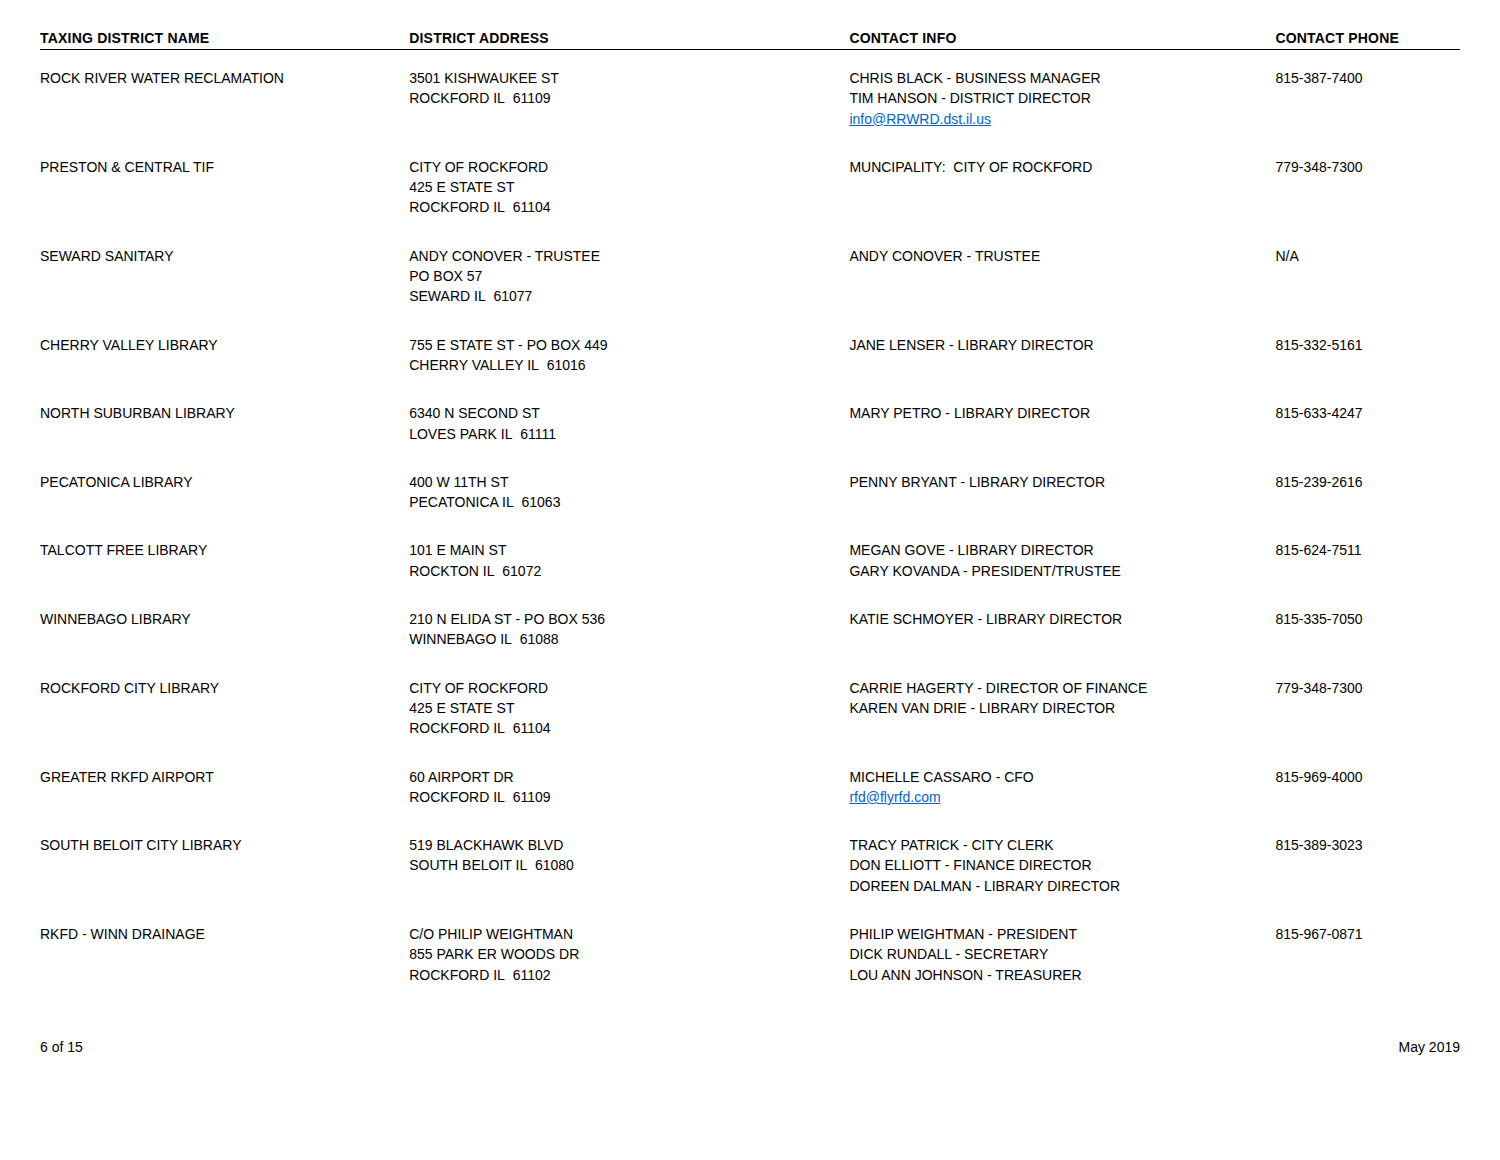| TAXING DISTRICT NAME | DISTRICT ADDRESS | CONTACT INFO | CONTACT PHONE |
| --- | --- | --- | --- |
| ROCK RIVER WATER RECLAMATION | 3501 KISHWAUKEE ST ROCKFORD IL 61109 | CHRIS BLACK - BUSINESS MANAGER TIM HANSON - DISTRICT DIRECTOR info@RRWRD.dst.il.us | 815-387-7400 |
| PRESTON & CENTRAL TIF | CITY OF ROCKFORD 425 E STATE ST ROCKFORD IL 61104 | MUNCIPALITY: CITY OF ROCKFORD | 779-348-7300 |
| SEWARD SANITARY | ANDY CONOVER - TRUSTEE PO BOX 57 SEWARD IL 61077 | ANDY CONOVER - TRUSTEE | N/A |
| CHERRY VALLEY LIBRARY | 755 E STATE ST - PO BOX 449 CHERRY VALLEY IL 61016 | JANE LENSER - LIBRARY DIRECTOR | 815-332-5161 |
| NORTH SUBURBAN LIBRARY | 6340 N SECOND ST LOVES PARK IL 61111 | MARY PETRO - LIBRARY DIRECTOR | 815-633-4247 |
| PECATONICA LIBRARY | 400 W 11TH ST PECATONICA IL 61063 | PENNY BRYANT - LIBRARY DIRECTOR | 815-239-2616 |
| TALCOTT FREE LIBRARY | 101 E MAIN ST ROCKTON IL 61072 | MEGAN GOVE - LIBRARY DIRECTOR GARY KOVANDA - PRESIDENT/TRUSTEE | 815-624-7511 |
| WINNEBAGO LIBRARY | 210 N ELIDA ST - PO BOX 536 WINNEBAGO IL 61088 | KATIE SCHMOYER - LIBRARY DIRECTOR | 815-335-7050 |
| ROCKFORD CITY LIBRARY | CITY OF ROCKFORD 425 E STATE ST ROCKFORD IL 61104 | CARRIE HAGERTY - DIRECTOR OF FINANCE KAREN VAN DRIE - LIBRARY DIRECTOR | 779-348-7300 |
| GREATER RKFD AIRPORT | 60 AIRPORT DR ROCKFORD IL 61109 | MICHELLE CASSARO - CFO rfd@flyrfd.com | 815-969-4000 |
| SOUTH BELOIT CITY LIBRARY | 519 BLACKHAWK BLVD SOUTH BELOIT IL 61080 | TRACY PATRICK - CITY CLERK DON ELLIOTT - FINANCE DIRECTOR DOREEN DALMAN - LIBRARY DIRECTOR | 815-389-3023 |
| RKFD - WINN DRAINAGE | C/O PHILIP WEIGHTMAN 855 PARK ER WOODS DR ROCKFORD IL 61102 | PHILIP WEIGHTMAN - PRESIDENT DICK RUNDALL - SECRETARY LOU ANN JOHNSON - TREASURER | 815-967-0871 |
6 of 15 May 2019